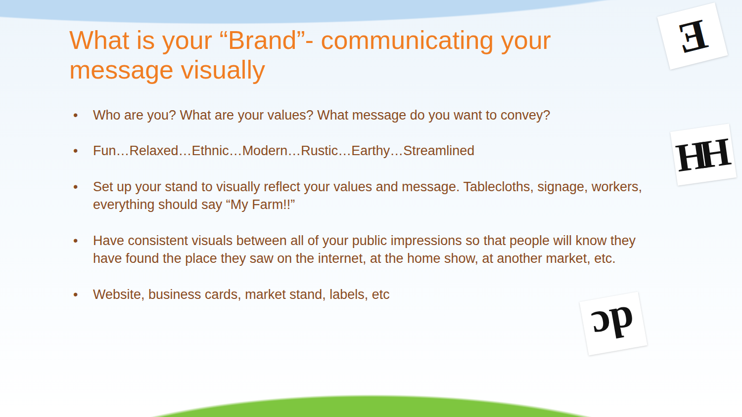What is your “Brand”- communicating your message visually
Who are you? What are your values? What message do you want to convey?
Fun…Relaxed…Ethnic…Modern…Rustic…Earthy…Streamlined
Set up your stand to visually reflect your values and message. Tablecloths, signage, workers, everything should say “My Farm!!”
Have consistent visuals between all of your public impressions so that people will know they have found the place they saw on the internet, at the home show, at another market, etc.
Website, business cards, market stand, labels, etc
E
HH
dc